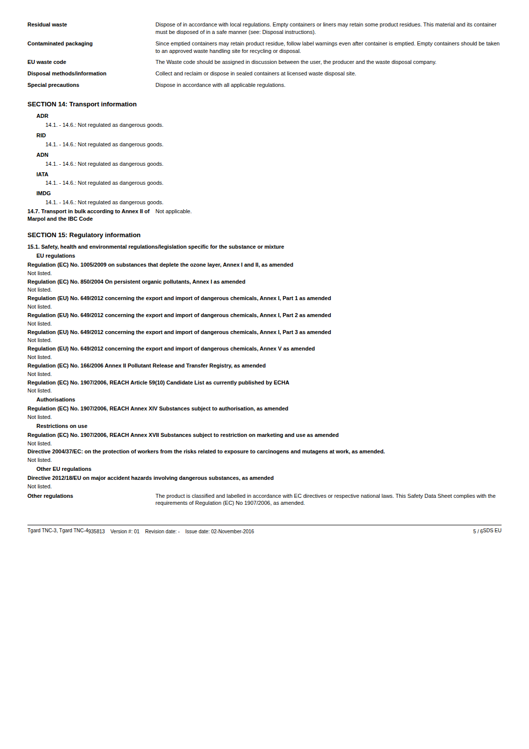| Residual waste | Dispose of in accordance with local regulations. Empty containers or liners may retain some product residues. This material and its container must be disposed of in a safe manner (see: Disposal instructions). |
| Contaminated packaging | Since emptied containers may retain product residue, follow label warnings even after container is emptied. Empty containers should be taken to an approved waste handling site for recycling or disposal. |
| EU waste code | The Waste code should be assigned in discussion between the user, the producer and the waste disposal company. |
| Disposal methods/information | Collect and reclaim or dispose in sealed containers at licensed waste disposal site. |
| Special precautions | Dispose in accordance with all applicable regulations. |
SECTION 14: Transport information
ADR
14.1. - 14.6.: Not regulated as dangerous goods.
RID
14.1. - 14.6.: Not regulated as dangerous goods.
ADN
14.1. - 14.6.: Not regulated as dangerous goods.
IATA
14.1. - 14.6.: Not regulated as dangerous goods.
IMDG
14.1. - 14.6.: Not regulated as dangerous goods.
| 14.7. Transport in bulk according to Annex II of Marpol and the IBC Code | Not applicable. |
SECTION 15: Regulatory information
15.1. Safety, health and environmental regulations/legislation specific for the substance or mixture
EU regulations
Regulation (EC) No. 1005/2009 on substances that deplete the ozone layer, Annex I and II, as amended
Not listed.
Regulation (EC) No. 850/2004 On persistent organic pollutants, Annex I as amended
Not listed.
Regulation (EU) No. 649/2012 concerning the export and import of dangerous chemicals, Annex I, Part 1 as amended
Not listed.
Regulation (EU) No. 649/2012 concerning the export and import of dangerous chemicals, Annex I, Part 2 as amended
Not listed.
Regulation (EU) No. 649/2012 concerning the export and import of dangerous chemicals, Annex I, Part 3 as amended
Not listed.
Regulation (EU) No. 649/2012 concerning the export and import of dangerous chemicals, Annex V as amended
Not listed.
Regulation (EC) No. 166/2006 Annex II Pollutant Release and Transfer Registry, as amended
Not listed.
Regulation (EC) No. 1907/2006, REACH Article 59(10) Candidate List as currently published by ECHA
Not listed.
Authorisations
Regulation (EC) No. 1907/2006, REACH Annex XIV Substances subject to authorisation, as amended
Not listed.
Restrictions on use
Regulation (EC) No. 1907/2006, REACH Annex XVII Substances subject to restriction on marketing and use as amended
Not listed.
Directive 2004/37/EC: on the protection of workers from the risks related to exposure to carcinogens and mutagens at work, as amended.
Not listed.
Other EU regulations
Directive 2012/18/EU on major accident hazards involving dangerous substances, as amended
Not listed.
| Other regulations | The product is classified and labelled in accordance with EC directives or respective national laws. This Safety Data Sheet complies with the requirements of Regulation (EC) No 1907/2006, as amended. |
Tgard TNC-3, Tgard TNC-4 SDS EU
935813 Version #: 01 Revision date: - Issue date: 02-November-2016 5 / 6